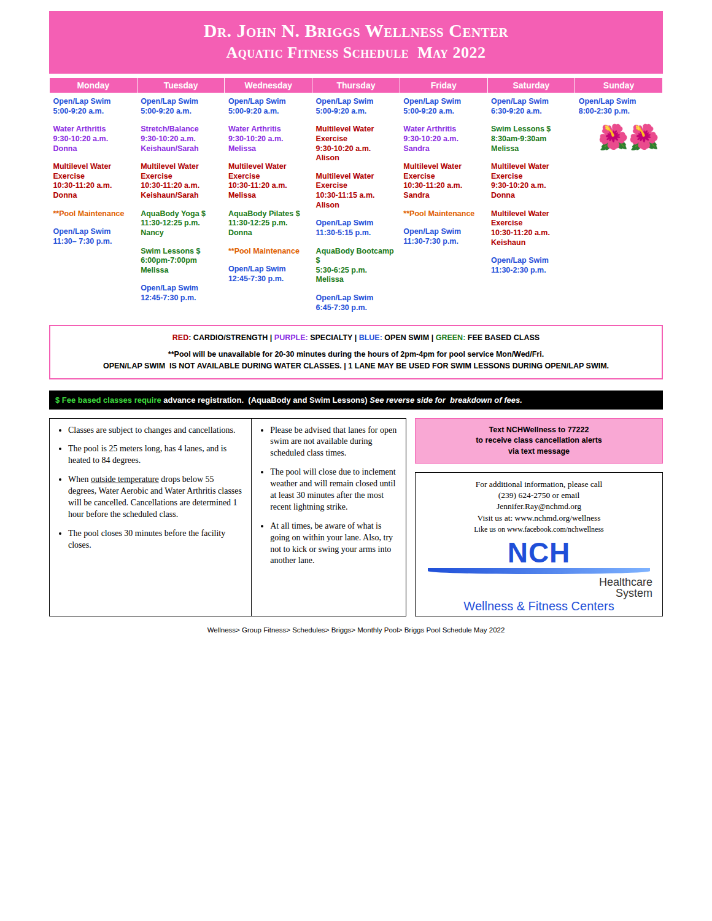Dr. John N. Briggs Wellness Center
Aquatic Fitness Schedule May 2022
| Monday | Tuesday | Wednesday | Thursday | Friday | Saturday | Sunday |
| --- | --- | --- | --- | --- | --- | --- |
| Open/Lap Swim 5:00-9:20 a.m. Water Arthritis 9:30-10:20 a.m. Donna Multilevel Water Exercise 10:30-11:20 a.m. Donna **Pool Maintenance Open/Lap Swim 11:30– 7:30 p.m. | Open/Lap Swim 5:00-9:20 a.m. Stretch/Balance 9:30-10:20 a.m. Keishaun/Sarah Multilevel Water Exercise 10:30-11:20 a.m. Keishaun/Sarah AquaBody Yoga $ 11:30-12:25 p.m. Nancy Swim Lessons $ 6:00pm-7:00pm Melissa Open/Lap Swim 12:45-7:30 p.m. | Open/Lap Swim 5:00-9:20 a.m. Water Arthritis 9:30-10:20 a.m. Melissa Multilevel Water Exercise 10:30-11:20 a.m. Melissa AquaBody Pilates $ 11:30-12:25 p.m. Donna **Pool Maintenance Open/Lap Swim 12:45-7:30 p.m. | Open/Lap Swim 5:00-9:20 a.m. Multilevel Water Exercise 9:30-10:20 a.m. Alison Multilevel Water Exercise 10:30-11:15 a.m. Alison Open/Lap Swim 11:30-5:15 p.m. AquaBody Bootcamp $ 5:30-6:25 p.m. Melissa Open/Lap Swim 6:45-7:30 p.m. | Open/Lap Swim 5:00-9:20 a.m. Water Arthritis 9:30-10:20 a.m. Sandra Multilevel Water Exercise 10:30-11:20 a.m. Sandra **Pool Maintenance Open/Lap Swim 11:30-7:30 p.m. | Open/Lap Swim 6:30-9:20 a.m. Swim Lessons $ 8:30am-9:30am Melissa Multilevel Water Exercise 9:30-10:20 a.m. Donna Multilevel Water Exercise 10:30-11:20 a.m. Keishaun Open/Lap Swim 11:30-2:30 p.m. | Open/Lap Swim 8:00-2:30 p.m. 🌺🌺 |
RED: CARDIO/STRENGTH | PURPLE: SPECIALTY | BLUE: OPEN SWIM | GREEN: FEE BASED CLASS
**Pool will be unavailable for 20-30 minutes during the hours of 2pm-4pm for pool service Mon/Wed/Fri.
OPEN/LAP SWIM IS NOT AVAILABLE DURING WATER CLASSES. | 1 LANE MAY BE USED FOR SWIM LESSONS DURING OPEN/LAP SWIM.
$ Fee based classes require advance registration. (AquaBody and Swim Lessons) See reverse side for breakdown of fees.
Classes are subject to changes and cancellations.
The pool is 25 meters long, has 4 lanes, and is heated to 84 degrees.
When outside temperature drops below 55 degrees, Water Aerobic and Water Arthritis classes will be cancelled. Cancellations are determined 1 hour before the scheduled class.
The pool closes 30 minutes before the facility closes.
Please be advised that lanes for open swim are not available during scheduled class times.
The pool will close due to inclement weather and will remain closed until at least 30 minutes after the most recent lightning strike.
At all times, be aware of what is going on within your lane. Also, try not to kick or swing your arms into another lane.
Text NCHWellness to 77222
to receive class cancellation alerts
via text message
For additional information, please call
(239) 624-2750 or email
Jennifer.Ray@nchmd.org
Visit us at: www.nchmd.org/wellness
Like us on www.facebook.com/nchwellness
NCH
Healthcare
System
Wellness & Fitness Centers
Wellness> Group Fitness> Schedules> Briggs> Monthly Pool> Briggs Pool Schedule May 2022